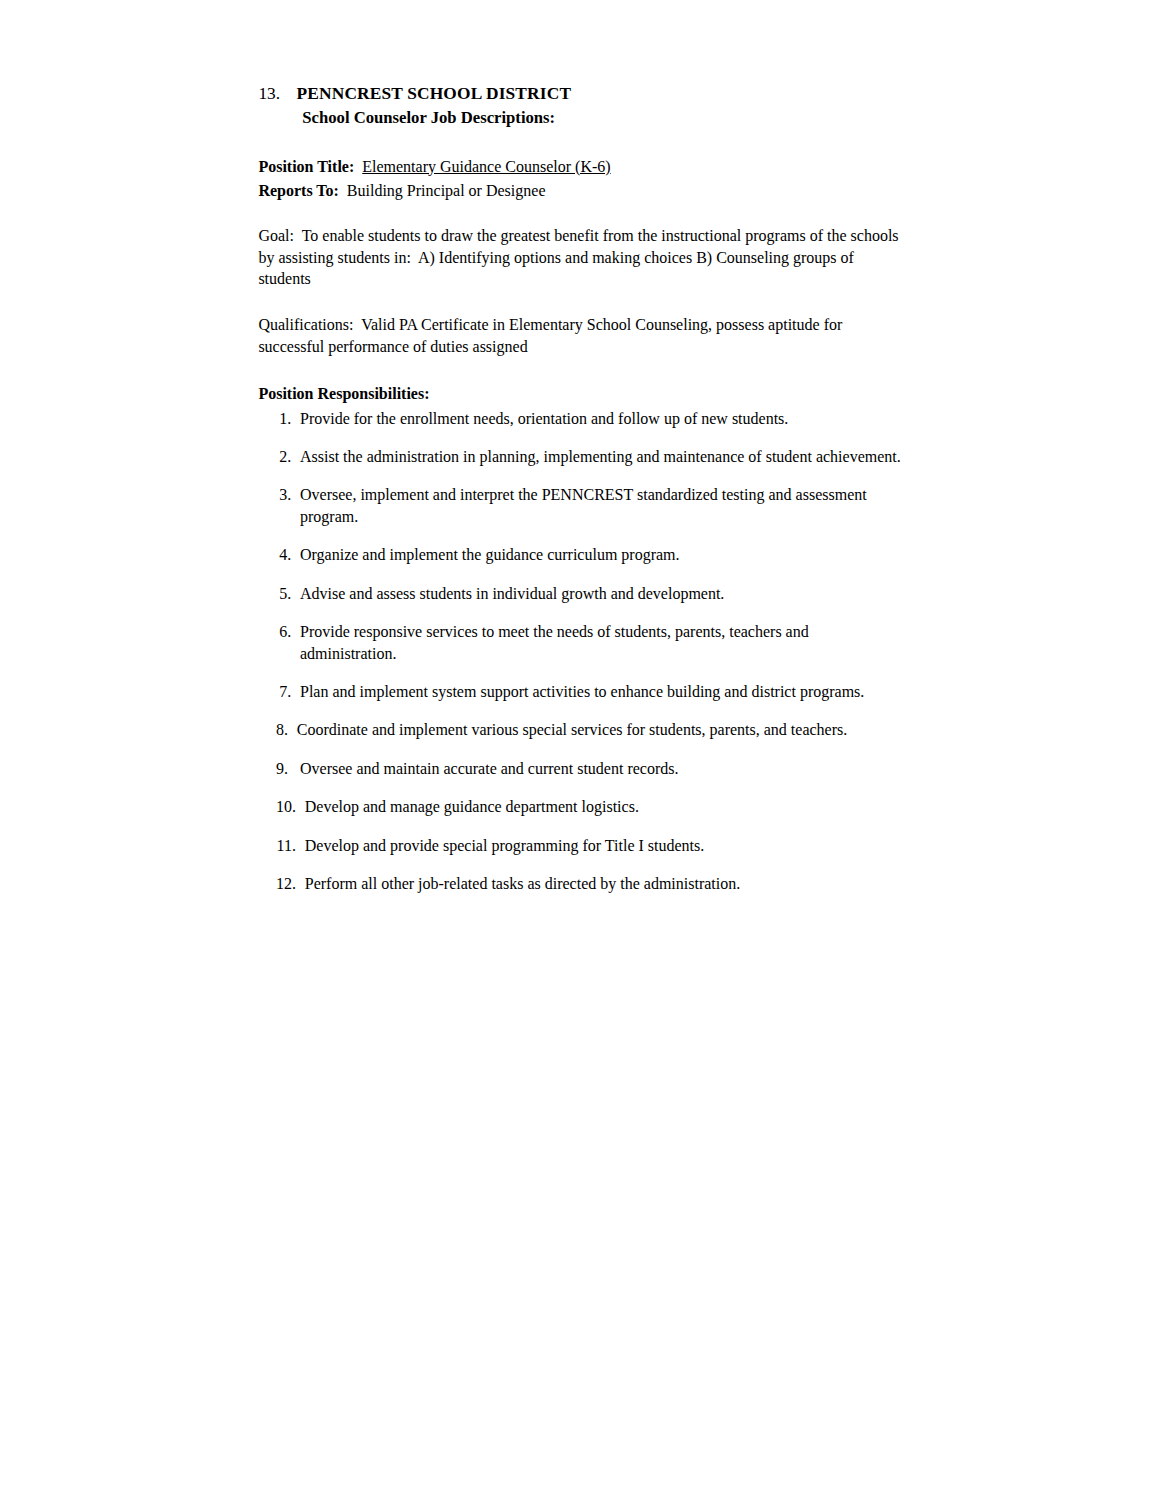13.
PENNCREST SCHOOL DISTRICT
School Counselor Job Descriptions:
Position Title: Elementary Guidance Counselor (K-6)
Reports To: Building Principal or Designee
Goal: To enable students to draw the greatest benefit from the instructional programs of the schools by assisting students in: A) Identifying options and making choices B) Counseling groups of students
Qualifications: Valid PA Certificate in Elementary School Counseling, possess aptitude for successful performance of duties assigned
Position Responsibilities:
1. Provide for the enrollment needs, orientation and follow up of new students.
2. Assist the administration in planning, implementing and maintenance of student achievement.
3. Oversee, implement and interpret the PENNCREST standardized testing and assessment program.
4. Organize and implement the guidance curriculum program.
5. Advise and assess students in individual growth and development.
6. Provide responsive services to meet the needs of students, parents, teachers and administration.
7. Plan and implement system support activities to enhance building and district programs.
8. Coordinate and implement various special services for students, parents, and teachers.
9. Oversee and maintain accurate and current student records.
10. Develop and manage guidance department logistics.
11. Develop and provide special programming for Title I students.
12. Perform all other job-related tasks as directed by the administration.